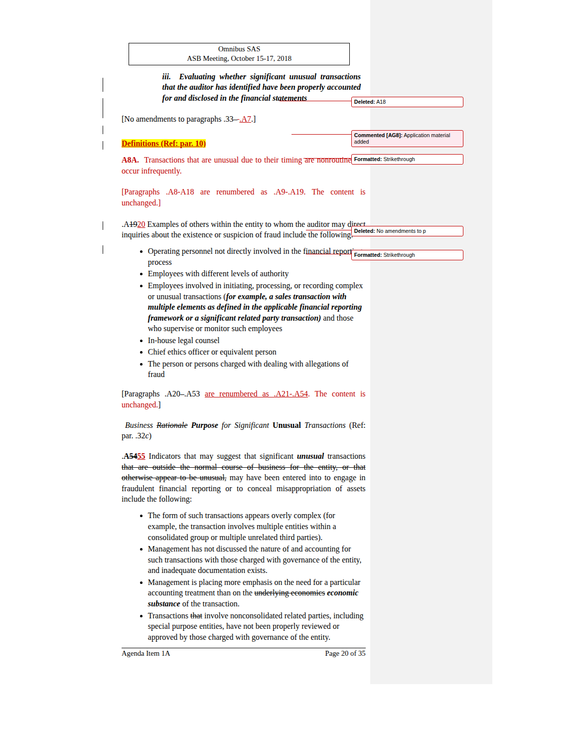Omnibus SAS
ASB Meeting, October 15-17, 2018
iii. Evaluating whether significant unusual transactions that the auditor has identified have been properly accounted for and disclosed in the financial statements
[No amendments to paragraphs .33– .A7.]
Definitions (Ref: par. 10)
A8A. Transactions that are unusual due to their timing are nonroutine and occur infrequently.
[Paragraphs .A8-A18 are renumbered as .A9-.A19. The content is unchanged.]
.A1920 Examples of others within the entity to whom the auditor may direct inquiries about the existence or suspicion of fraud include the following:
Operating personnel not directly involved in the financial reporting process
Employees with different levels of authority
Employees involved in initiating, processing, or recording complex or unusual transactions (for example, a sales transaction with multiple elements as defined in the applicable financial reporting framework or a significant related party transaction) and those who supervise or monitor such employees
In-house legal counsel
Chief ethics officer or equivalent person
The person or persons charged with dealing with allegations of fraud
[Paragraphs .A20–.A53 are renumbered as .A21-.A54. The content is unchanged.]
Business Rationale Purpose for Significant Unusual Transactions (Ref: par. .32c)
.A 5455 Indicators that may suggest that significant unusual transactions that are outside the normal course of business for the entity, or that otherwise appear to be unusual, may have been entered into to engage in fraudulent financial reporting or to conceal misappropriation of assets include the following:
The form of such transactions appears overly complex (for example, the transaction involves multiple entities within a consolidated group or multiple unrelated third parties).
Management has not discussed the nature of and accounting for such transactions with those charged with governance of the entity, and inadequate documentation exists.
Management is placing more emphasis on the need for a particular accounting treatment than on the underlying economics economic substance of the transaction.
Transactions that involve nonconsolidated related parties, including special purpose entities, have not been properly reviewed or approved by those charged with governance of the entity.
Deleted: A18
Commented [AG8]: Application material added
Formatted: Strikethrough
Deleted: No amendments to p
Formatted: Strikethrough
Agenda Item 1A Page 20 of 35